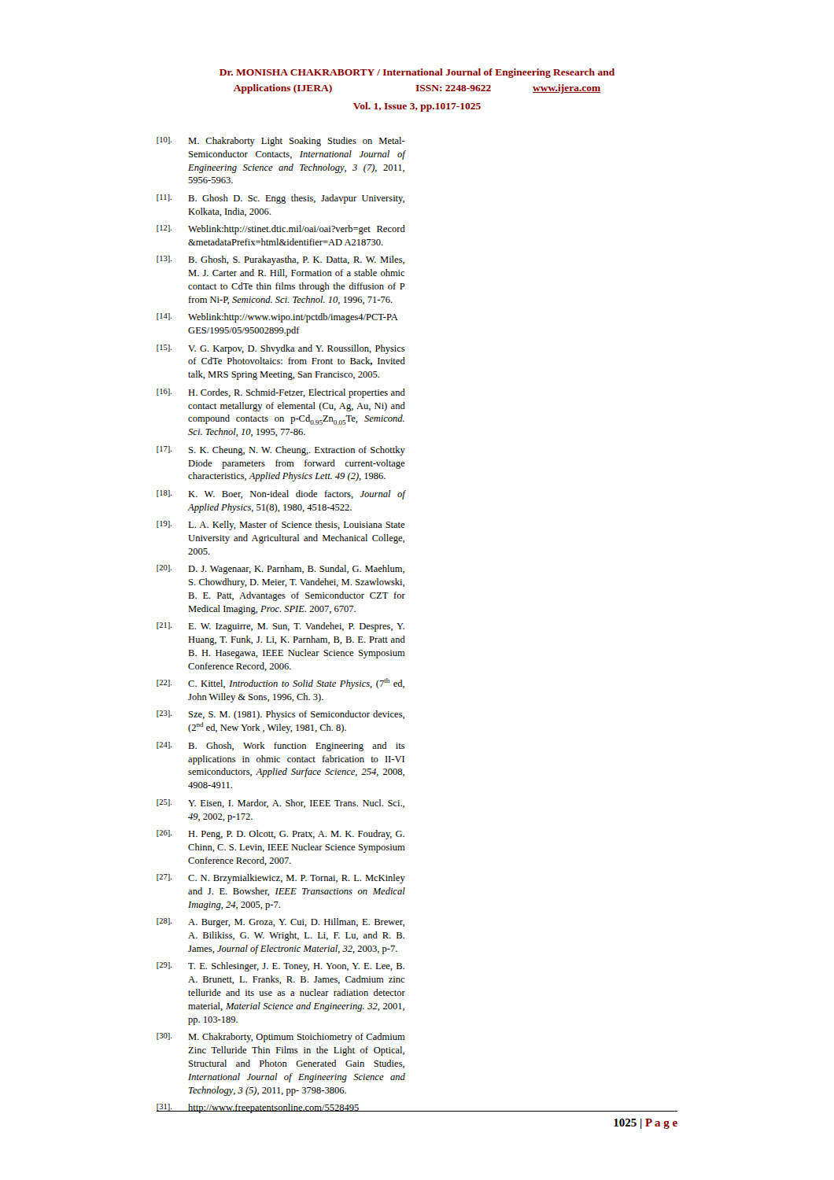Dr. MONISHA CHAKRABORTY / International Journal of Engineering Research and Applications (IJERA) ISSN: 2248-9622 www.ijera.com Vol. 1, Issue 3, pp.1017-1025
M. Chakraborty Light Soaking Studies on Metal-Semiconductor Contacts, International Journal of Engineering Science and Technology, 3 (7), 2011, 5956-5963.
B. Ghosh D. Sc. Engg thesis, Jadavpur University, Kolkata, India, 2006.
Weblink:http://stinet.dtic.mil/oai/oai?verb=get Record&metadataPrefix=html&identifier=AD A218730.
B. Ghosh, S. Purakayastha, P. K. Datta, R. W. Miles, M. J. Carter and R. Hill, Formation of a stable ohmic contact to CdTe thin films through the diffusion of P from Ni-P, Semicond. Sci. Technol. 10, 1996, 71-76.
Weblink:http://www.wipo.int/pctdb/images4/PCT-PAGES/1995/05/95002899.pdf
V. G. Karpov, D. Shvydka and Y. Roussillon, Physics of CdTe Photovoltaics: from Front to Back, Invited talk, MRS Spring Meeting, San Francisco, 2005.
H. Cordes, R. Schmid-Fetzer, Electrical properties and contact metallurgy of elemental (Cu, Ag, Au, Ni) and compound contacts on p-Cd0.95Zn0.05Te, Semicond. Sci. Technol, 10, 1995, 77-86.
S. K. Cheung, N. W. Cheung,. Extraction of Schottky Diode parameters from forward current-voltage characteristics, Applied Physics Lett. 49 (2), 1986.
K. W. Boer, Non-ideal diode factors, Journal of Applied Physics, 51(8), 1980, 4518-4522.
L. A. Kelly, Master of Science thesis, Louisiana State University and Agricultural and Mechanical College, 2005.
D. J. Wagenaar, K. Parnham, B. Sundal, G. Maehlum, S. Chowdhury, D. Meier, T. Vandehei, M. Szawlowski, B. E. Patt, Advantages of Semiconductor CZT for Medical Imaging, Proc. SPIE. 2007, 6707.
E. W. Izaguirre, M. Sun, T. Vandehei, P. Despres, Y. Huang, T. Funk, J. Li, K. Parnham, B, B. E. Pratt and B. H. Hasegawa, IEEE Nuclear Science Symposium Conference Record, 2006.
C. Kittel, Introduction to Solid State Physics, (7th ed, John Willey & Sons, 1996, Ch. 3).
Sze, S. M. (1981). Physics of Semiconductor devices, (2nd ed, New York , Wiley, 1981, Ch. 8).
B. Ghosh, Work function Engineering and its applications in ohmic contact fabrication to II-VI semiconductors, Applied Surface Science, 254, 2008, 4908-4911.
Y. Eisen, I. Mardor, A. Shor, IEEE Trans. Nucl. Sci., 49, 2002, p-172.
H. Peng, P. D. Olcott, G. Pratx, A. M. K. Foudray, G. Chinn, C. S. Levin, IEEE Nuclear Science Symposium Conference Record, 2007.
C. N. Brzymialkiewicz, M. P. Tornai, R. L. McKinley and J. E. Bowsher, IEEE Transactions on Medical Imaging, 24, 2005, p-7.
A. Burger, M. Groza, Y. Cui, D. Hillman, E. Brewer, A. Bilikiss, G. W. Wright, L. Li, F. Lu, and R. B. James, Journal of Electronic Material, 32, 2003, p-7.
T. E. Schlesinger, J. E. Toney, H. Yoon, Y. E. Lee, B. A. Brunett, L. Franks, R. B. James, Cadmium zinc telluride and its use as a nuclear radiation detector material, Material Science and Engineering. 32, 2001, pp. 103-189.
M. Chakraborty, Optimum Stoichiometry of Cadmium Zinc Telluride Thin Films in the Light of Optical, Structural and Photon Generated Gain Studies, International Journal of Engineering Science and Technology, 3 (5), 2011, pp- 3798-3806.
http://www.freepatentsonline.com/5528495
1025 | P a g e